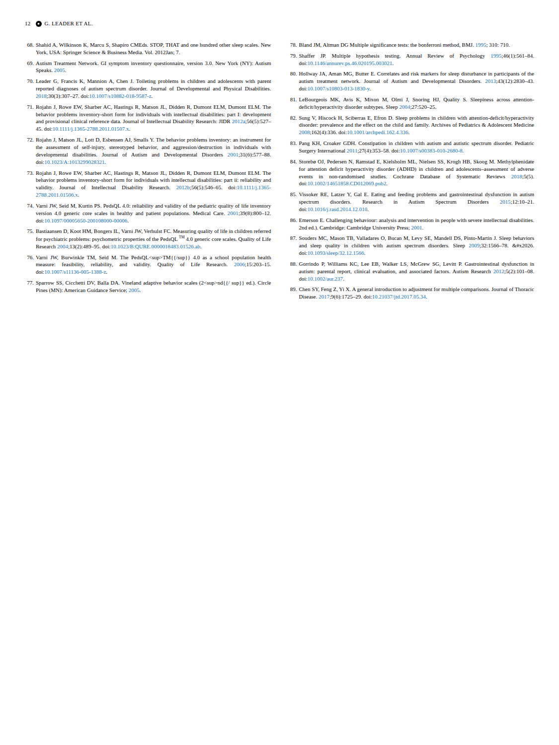12●G. LEADER ET AL.
68. Shahid A, Wilkinson K, Marcu S, Shapiro CMEds. STOP, THAT and one hundred other sleep scales. New York, USA: Springer Science & Business Media. Vol. 2012Jan; 7.
69. Autism Treatment Network. GI symptom inventory questionnaire, version 3.0. New York (NY): Autism Speaks. 2005.
70. Leader G, Francis K, Mannion A, Chen J. Toileting problems in children and adolescents with parent reported diagnoses of autism spectrum disorder. Journal of Developmental and Physical Disabilities. 2018;30(3):307–27. doi:10.1007/s10882-018-9587-z.
71. Rojahn J, Rowe EW, Sharber AC, Hastings R, Matson JL, Didden R, Dumont ELM, Dumont ELM. The behavior problems inventory-short form for individuals with intellectual disabilities: part I: development and provisional clinical reference data. Journal of Intellectual Disability Research: JIDR 2012a;56(5):527–45. doi:10.1111/j.1365-2788.2011.01507.x.
72. Rojahn J, Matson JL, Lott D, Esbensen AJ, Smalls Y. The behavior problems inventory: an instrument for the assessment of self-injury, stereotyped behavior, and aggression/destruction in individuals with developmental disabilities. Journal of Autism and Developmental Disorders 2001;31(6):577–88. doi:10.1023/A:1013299028321.
73. Rojahn J, Rowe EW, Sharber AC, Hastings R, Matson JL, Didden R, Dumont ELM, Dumont ELM. The behavior problems inventory-short form for individuals with intellectual disabilities: part ii: reliability and validity. Journal of Intellectual Disability Research. 2012b;56(5):546–65. doi:10.1111/j.1365-2788.2011.01506.x.
74. Varni JW, Seid M, Kurtin PS. PedsQL 4.0: reliability and validity of the pediatric quality of life inventory version 4.0 generic core scales in healthy and patient populations. Medical Care. 2001;39(8):800–12. doi:10.1097/00005650-200108000-00006.
75. Bastiaansen D, Koot HM, Bongers IL, Varni JW, Verhulst FC. Measuring quality of life in children referred for psychiatric problems: psychometric properties of the PedsQL TM 4.0 generic core scales. Quality of Life Research 2004;13(2):489–95. doi:10.1023/B:QURE.0000018483.01526.ab.
76. Varni JW, Burwinkle TM, Seid M. The PedsQL<sup>TM{{/sup}} 4.0 as a school population health measure: feasibility, reliability, and validity. Quality of Life Research. 2006;15:203–15. doi:10.1007/s11136-005-1388-z.
77. Sparrow SS, Cicchetti DV, Balla DA. Vineland adaptive behavior scales (2<sup>nd{{/ sup}} ed.). Circle Pines (MN): American Guidance Service; 2005.
78. Bland JM, Altman DG Multiple significance tests: the bonferroni method, BMJ. 1995; 310: 710.
79. Shaffer JP. Multiple hypothesis testing. Annual Review of Psychology 1995;46(1):561–84. doi:10.1146/annurev.ps.46.020195.003021.
80. Hollway JA, Aman MG, Butter E. Correlates and risk markers for sleep disturbance in participants of the autism treatment network. Journal of Autism and Developmental Disorders. 2013;43(12):2830–43. doi:10.1007/s10803-013-1830-y.
81. LeBourgeois MK, Avis K, Mixon M, Olmi J, Snoring HJ, Quality S. Sleepiness across attention-deficit/hyperactivity disorder subtypes. Sleep 2004;27:520–25.
82. Sung V, Hiscock H, Sciberras E, Efron D. Sleep problems in children with attention-deficit/hyperactivity disorder: prevalence and the effect on the child and family. Archives of Pediatrics & Adolescent Medicine 2008;162(4):336. doi:10.1001/archpedi.162.4.336.
83. Pang KH, Croaker GDH. Constipation in children with autism and autistic spectrum disorder. Pediatric Surgery International 2011;27(4):353–58. doi:10.1007/s00383-010-2680-8.
84. Storebø OJ, Pedersen N, Ramstad E, Kielsholm ML, Nielsen SS, Krogh HB, Skoog M. Methylphenidate for attention deficit hyperactivity disorder (ADHD) in children and adolescents–assessment of adverse events in non-randomised studies. Cochrane Database of Systematic Reviews 2018;5(5). doi:10.1002/14651858.CD012069.pub2.
85. Vissoker RE, Latzer Y, Gal E. Eating and feeding problems and gastrointestinal dysfunction in autism spectrum disorders. Research in Autism Spectrum Disorders 2015;12:10–21. doi:10.1016/j.rasd.2014.12.010.
86. Emerson E. Challenging behaviour: analysis and intervention in people with severe intellectual disabilities. 2nd ed.). Cambridge: Cambridge University Press; 2001.
87. Souders MC, Mason TB, Valladares O, Bucan M, Levy SE, Mandell DS, Pinto-Martin J. Sleep behaviors and sleep quality in children with autism spectrum disorders. Sleep 2009;32:1566–78. &#x2026. doi:10.1093/sleep/32.12.1566.
88. Gorrindo P, Williams KC, Lee EB, Walker LS, McGrew SG, Levitt P. Gastrointestinal dysfunction in autism: parental report, clinical evaluation, and associated factors. Autism Research 2012;5(2):101–08. doi:10.1002/aur.237.
89. Chen SY, Feng Z, Yi X. A general introduction to adjustment for multiple comparisons. Journal of Thoracic Disease. 2017;9(6):1725–29. doi:10.21037/jtd.2017.05.34.